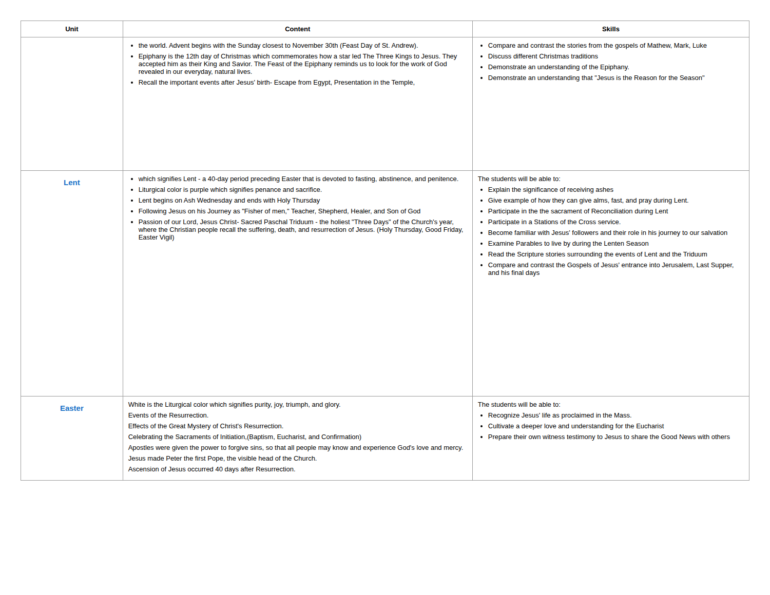| Unit | Content | Skills |
| --- | --- | --- |
| | the world. Advent begins with the Sunday closest to November 30th (Feast Day of St. Andrew). Epiphany is the 12th day of Christmas which commemorates how a star led The Three Kings to Jesus. They accepted him as their King and Savior. The Feast of the Epiphany reminds us to look for the work of God revealed in our everyday, natural lives. Recall the important events after Jesus' birth- Escape from Egypt, Presentation in the Temple, | Compare and contrast the stories from the gospels of Mathew, Mark, Luke Discuss different Christmas traditions Demonstrate an understanding of the Epiphany. Demonstrate an understanding that "Jesus is the Reason for the Season" |
| Lent | which signifies Lent - a 40-day period preceding Easter that is devoted to fasting, abstinence, and penitence. Liturgical color is purple which signifies penance and sacrifice. Lent begins on Ash Wednesday and ends with Holy Thursday Following Jesus on his Journey as "Fisher of men," Teacher, Shepherd, Healer, and Son of God Passion of our Lord, Jesus Christ- Sacred Paschal Triduum - the holiest "Three Days" of the Church's year, where the Christian people recall the suffering, death, and resurrection of Jesus. (Holy Thursday, Good Friday, Easter Vigil) | The students will be able to: Explain the significance of receiving ashes Give example of how they can give alms, fast, and pray during Lent. Participate in the the sacrament of Reconciliation during Lent Participate in a Stations of the Cross service. Become familiar with Jesus' followers and their role in his journey to our salvation Examine Parables to live by during the Lenten Season Read the Scripture stories surrounding the events of Lent and the Triduum Compare and contrast the Gospels of Jesus' entrance into Jerusalem, Last Supper, and his final days |
| Easter | White is the Liturgical color which signifies purity, joy, triumph, and glory. Events of the Resurrection. Effects of the Great Mystery of Christ's Resurrection. Celebrating the Sacraments of Initiation,(Baptism, Eucharist, and Confirmation) Apostles were given the power to forgive sins, so that all people may know and experience God's love and mercy. Jesus made Peter the first Pope, the visible head of the Church. Ascension of Jesus occurred 40 days after Resurrection. | The students will be able to: Recognize Jesus' life as proclaimed in the Mass. Cultivate a deeper love and understanding for the Eucharist Prepare their own witness testimony to Jesus to share the Good News with others |